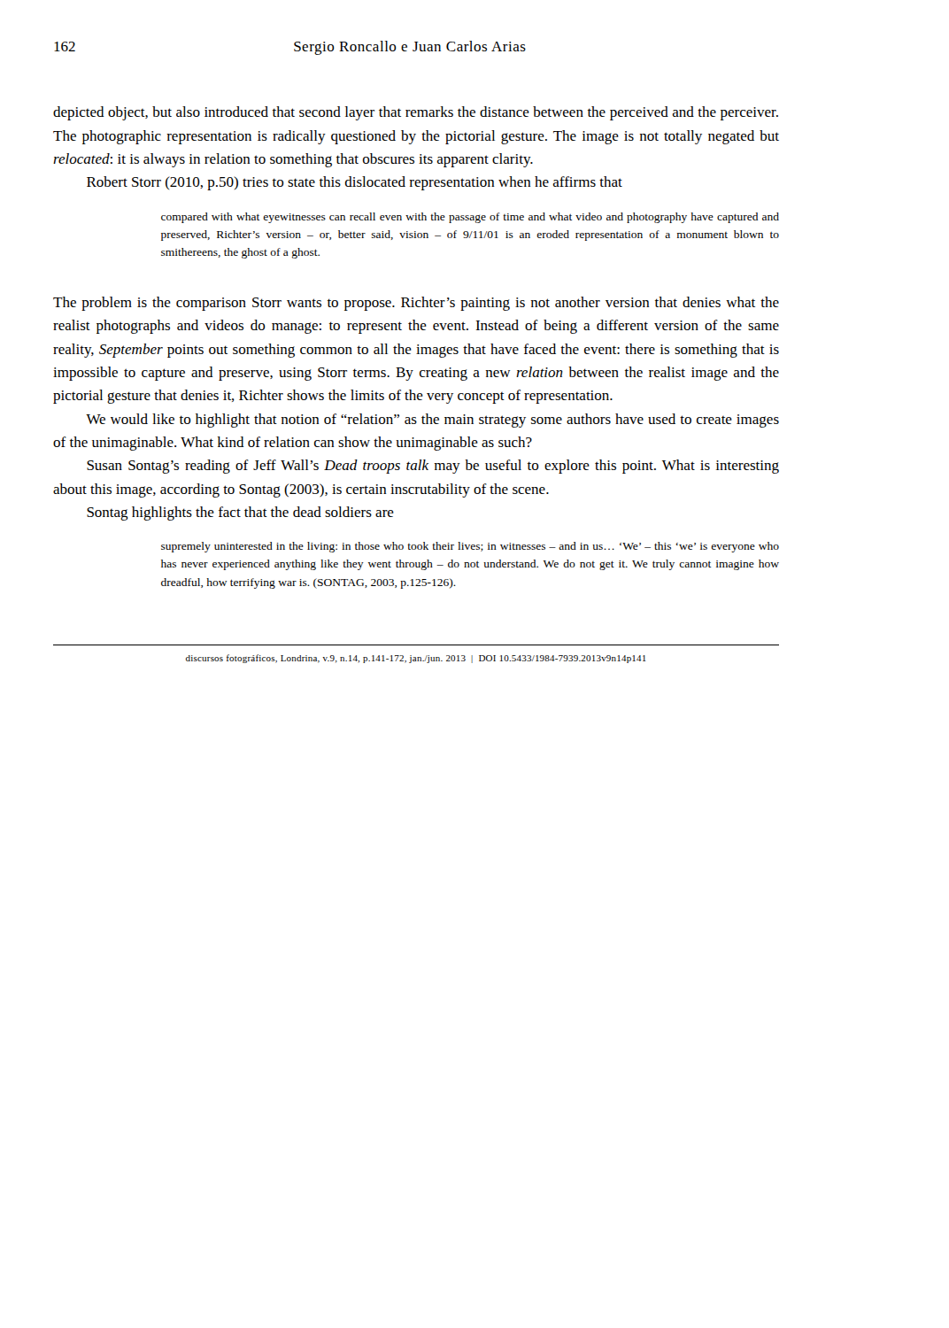162
Sergio Roncallo e Juan Carlos Arias
depicted object, but also introduced that second layer that remarks the distance between the perceived and the perceiver. The photographic representation is radically questioned by the pictorial gesture. The image is not totally negated but relocated: it is always in relation to something that obscures its apparent clarity.
Robert Storr (2010, p.50) tries to state this dislocated representation when he affirms that
compared with what eyewitnesses can recall even with the passage of time and what video and photography have captured and preserved, Richter’s version – or, better said, vision – of 9/11/01 is an eroded representation of a monument blown to smithereens, the ghost of a ghost.
The problem is the comparison Storr wants to propose. Richter’s painting is not another version that denies what the realist photographs and videos do manage: to represent the event. Instead of being a different version of the same reality, September points out something common to all the images that have faced the event: there is something that is impossible to capture and preserve, using Storr terms. By creating a new relation between the realist image and the pictorial gesture that denies it, Richter shows the limits of the very concept of representation.
We would like to highlight that notion of “relation” as the main strategy some authors have used to create images of the unimaginable. What kind of relation can show the unimaginable as such?
Susan Sontag’s reading of Jeff Wall’s Dead troops talk may be useful to explore this point. What is interesting about this image, according to Sontag (2003), is certain inscrutability of the scene.
Sontag highlights the fact that the dead soldiers are
supremely uninterested in the living: in those who took their lives; in witnesses – and in us… ‘We’ – this ‘we’ is everyone who has never experienced anything like they went through – do not understand. We do not get it. We truly cannot imagine how dreadful, how terrifying war is. (SONTAG, 2003, p.125-126).
discursos fotográficos, Londrina, v.9, n.14, p.141-172, jan./jun. 2013 | DOI 10.5433/1984-7939.2013v9n14p141